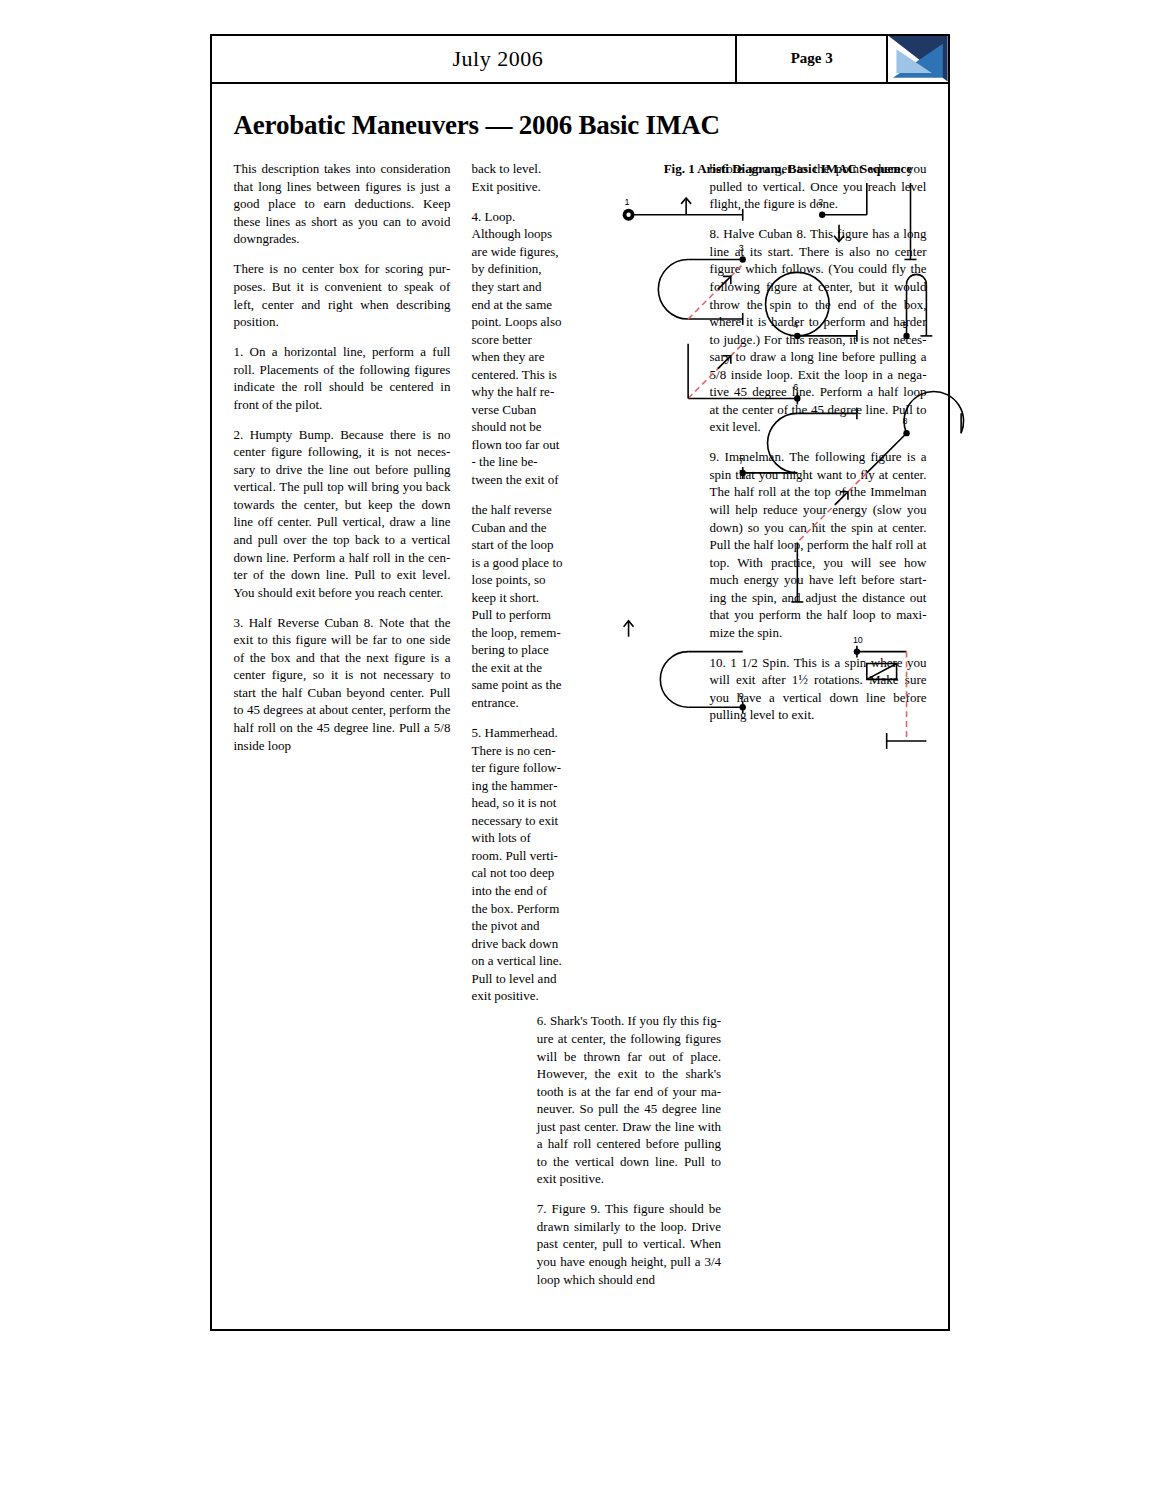July 2006
Page 3
Aerobatic Maneuvers — 2006 Basic IMAC
This description takes into consideration that long lines between figures is just a good place to earn deductions. Keep these lines as short as you can to avoid downgrades.
There is no center box for scoring purposes. But it is convenient to speak of left, center and right when describing position.
1. On a horizontal line, perform a full roll. Placements of the following figures indicate the roll should be centered in front of the pilot.
2. Humpty Bump. Because there is no center figure following, it is not necessary to drive the line out before pulling vertical. The pull top will bring you back towards the center, but keep the down line off center. Pull vertical, draw a line and pull over the top back to a vertical down line. Perform a half roll in the center of the down line. Pull to exit level. You should exit before you reach center.
3. Half Reverse Cuban 8. Note that the exit to this figure will be far to one side of the box and that the next figure is a center figure, so it is not necessary to start the half Cuban beyond center. Pull to 45 degrees at about center, perform the half roll on the 45 degree line. Pull a 5/8 inside loop
back to level. Exit positive.
4. Loop. Although loops are wide figures, by definition, they start and end at the same point. Loops also score better when they are centered. This is why the half reverse Cuban should not be flown too far out - the line between the exit of
Fig. 1 Aristi Diagram, Basic IMAC Sequence
1 2 3 4 5 6 7 8 9 10
the half reverse Cuban and the start of the loop is a good place to lose points, so keep it short. Pull to perform the loop, remembering to place the exit at the same point as the entrance.
5. Hammerhead. There is no center figure following the hammerhead, so it is not necessary to exit with lots of room. Pull vertical not too deep into the end of the box. Perform the pivot and drive back down on a vertical line. Pull to level and exit positive.
before you get to the point where you pulled to vertical. Once you reach level flight, the figure is done.
8. Halve Cuban 8. This figure has a long line at its start. There is also no center figure which follows. (You could fly the following figure at center, but it would throw the spin to the end of the box, where it is harder to perform and harder to judge.) For this reason, it is not necessary to draw a long line before pulling a 5/8 inside loop. Exit the loop in a negative 45 degree line. Perform a half loop at the center of the 45 degree line. Pull to exit level.
9. Immelman. The following figure is a spin that you might want to fly at center. The half roll at the top of the Immelman will help reduce your energy (slow you down) so you can hit the spin at center. Pull the half loop, perform the half roll at top. With practice, you will see how much energy you have left before starting the spin, and adjust the distance out that you perform the half loop to maximize the spin.
10. 1 1/2 Spin. This is a spin where you will exit after 1½ rotations. Make sure you have a vertical down line before pulling level to exit.
6. Shark's Tooth. If you fly this figure at center, the following figures will be thrown far out of place. However, the exit to the shark's tooth is at the far end of your maneuver. So pull the 45 degree line just past center. Draw the line with a half roll centered before pulling to the vertical down line. Pull to exit positive.
7. Figure 9. This figure should be drawn similarly to the loop. Drive past center, pull to vertical. When you have enough height, pull a 3/4 loop which should end